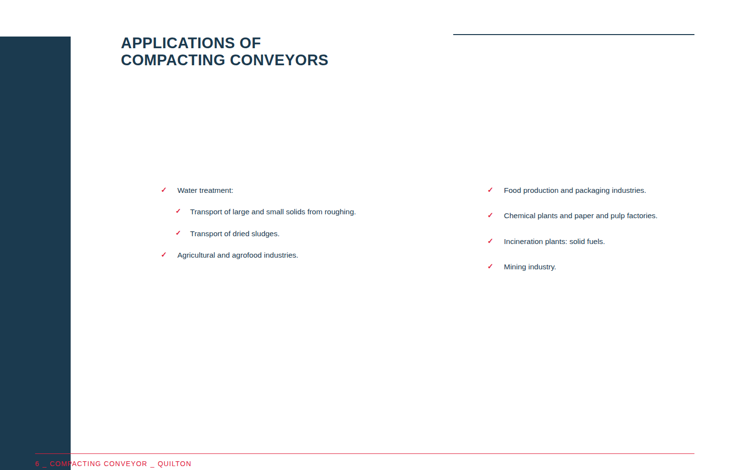Applications of
Compacting Conveyors
Water treatment:
Transport of large and small solids from roughing.
Transport of dried sludges.
Agricultural and agrofood industries.
Food production and packaging industries.
Chemical plants and paper and pulp factories.
Incineration plants: solid fuels.
Mining industry.
6_Compacting Conveyor_Quilton